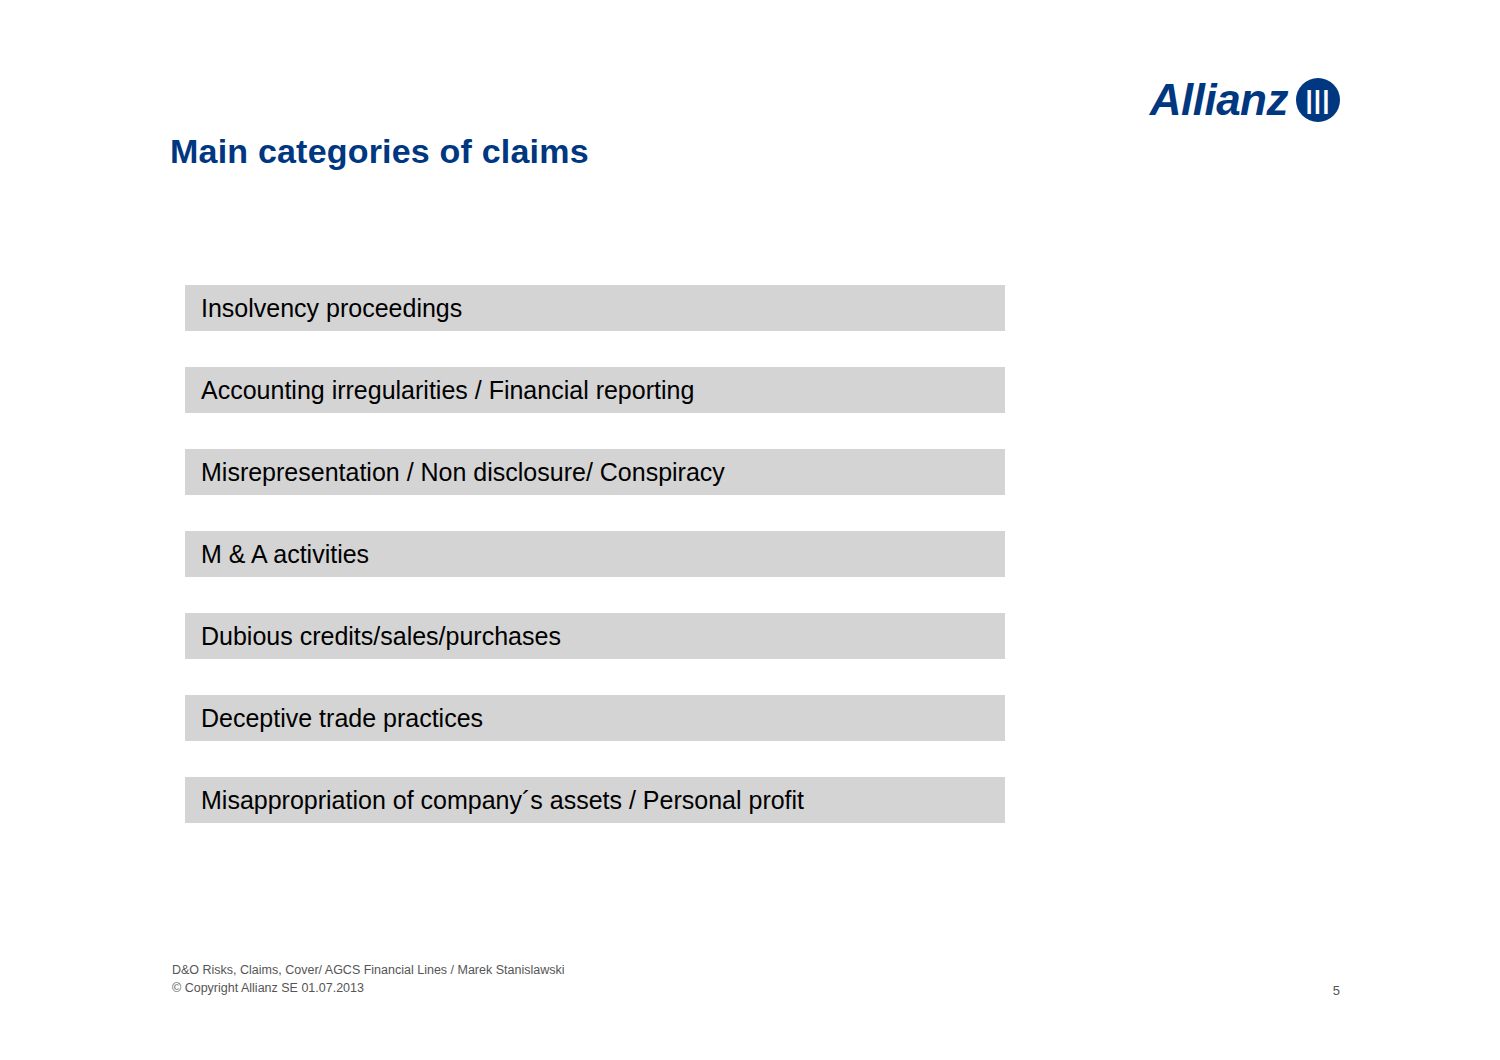Allianz|||
Main categories of claims
Insolvency proceedings
Accounting irregularities / Financial reporting
Misrepresentation / Non disclosure/ Conspiracy
M & A activities
Dubious credits/sales/purchases
Deceptive trade practices
Misappropriation of company´s assets / Personal profit
D&O Risks, Claims, Cover/ AGCS Financial Lines / Marek Stanislawski
© Copyright Allianz SE 01.07.2013
5